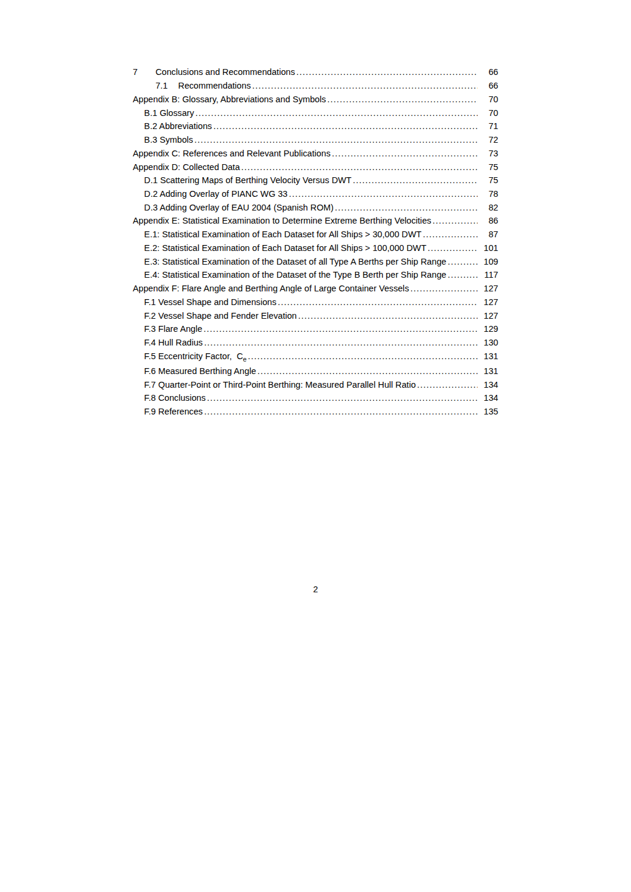7 Conclusions and Recommendations ..................................................................................... 66
7.1 Recommendations .............................................................................................. 66
Appendix B: Glossary, Abbreviations and Symbols ......................................................................... 70
B.1 Glossary ............................................................................................................. 70
B.2 Abbreviations ..................................................................................................... 71
B.3 Symbols ............................................................................................................ 72
Appendix C: References and Relevant Publications ....................................................................... 73
Appendix D: Collected Data ........................................................................................... 75
D.1 Scattering Maps of Berthing Velocity Versus DWT ........................................................ 75
D.2 Adding Overlay of PIANC WG 33 ................................................................................. 78
D.3 Adding Overlay of EAU 2004 (Spanish ROM) ................................................................ 82
Appendix E: Statistical Examination to Determine Extreme Berthing Velocities ............................. 86
E.1: Statistical Examination of Each Dataset for All Ships > 30,000 DWT ............................ 87
E.2: Statistical Examination of Each Dataset for All Ships > 100,000 DWT ........................ 101
E.3: Statistical Examination of the Dataset of all Type A Berths per Ship Range ............... 109
E.4: Statistical Examination of the Dataset of the Type B Berth per Ship Range ................ 117
Appendix F: Flare Angle and Berthing Angle of Large Container Vessels .................................... 127
F.1 Vessel Shape and Dimensions ..................................................................................... 127
F.2 Vessel Shape and Fender Elevation ........................................................................... 127
F.3 Flare Angle ....................................................................................................... 129
F.4 Hull Radius ....................................................................................................... 130
F.5 Eccentricity Factor, Ce .................................................................................................. 131
F.6 Measured Berthing Angle .............................................................................................. 131
F.7 Quarter-Point or Third-Point Berthing: Measured Parallel Hull Ratio ............................ 134
F.8 Conclusions ..................................................................................................... 134
F.9 References ..................................................................................................... 135
2